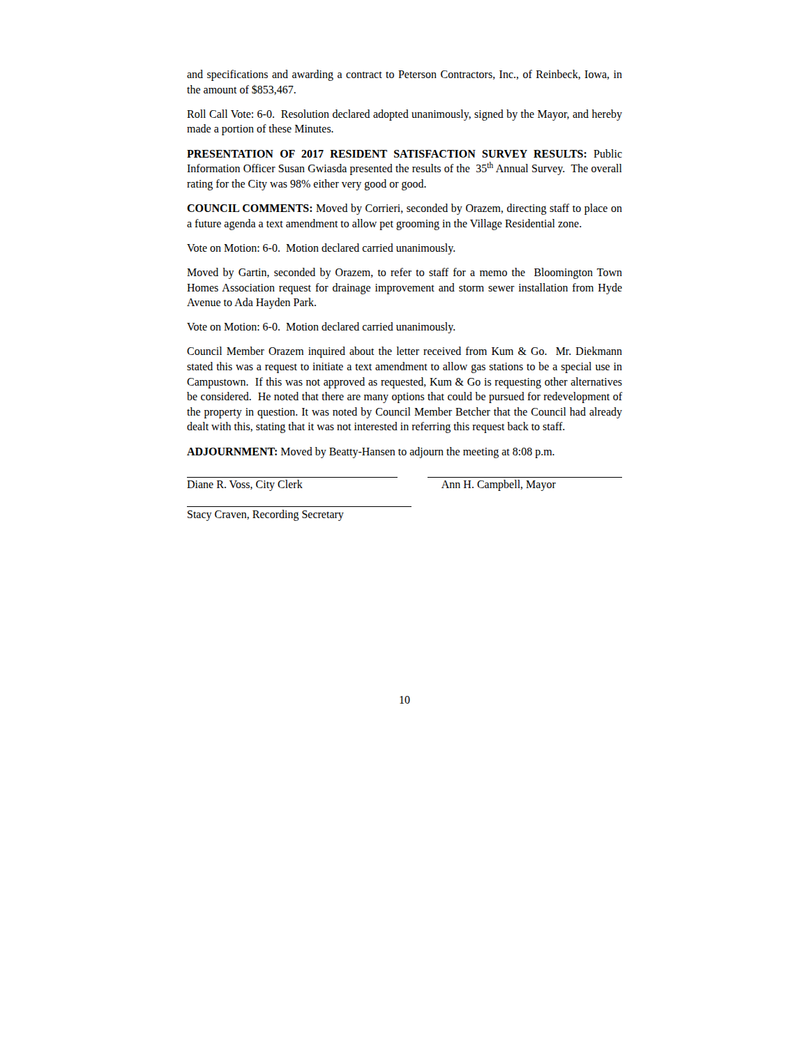and specifications and awarding a contract to Peterson Contractors, Inc., of Reinbeck, Iowa, in the amount of $853,467.
Roll Call Vote: 6-0. Resolution declared adopted unanimously, signed by the Mayor, and hereby made a portion of these Minutes.
PRESENTATION OF 2017 RESIDENT SATISFACTION SURVEY RESULTS: Public Information Officer Susan Gwiasda presented the results of the 35th Annual Survey. The overall rating for the City was 98% either very good or good.
COUNCIL COMMENTS: Moved by Corrieri, seconded by Orazem, directing staff to place on a future agenda a text amendment to allow pet grooming in the Village Residential zone.
Vote on Motion: 6-0. Motion declared carried unanimously.
Moved by Gartin, seconded by Orazem, to refer to staff for a memo the Bloomington Town Homes Association request for drainage improvement and storm sewer installation from Hyde Avenue to Ada Hayden Park.
Vote on Motion: 6-0. Motion declared carried unanimously.
Council Member Orazem inquired about the letter received from Kum & Go. Mr. Diekmann stated this was a request to initiate a text amendment to allow gas stations to be a special use in Campustown. If this was not approved as requested, Kum & Go is requesting other alternatives be considered. He noted that there are many options that could be pursued for redevelopment of the property in question. It was noted by Council Member Betcher that the Council had already dealt with this, stating that it was not interested in referring this request back to staff.
ADJOURNMENT: Moved by Beatty-Hansen to adjourn the meeting at 8:08 p.m.
Diane R. Voss, City Clerk Ann H. Campbell, Mayor
Stacy Craven, Recording Secretary
10